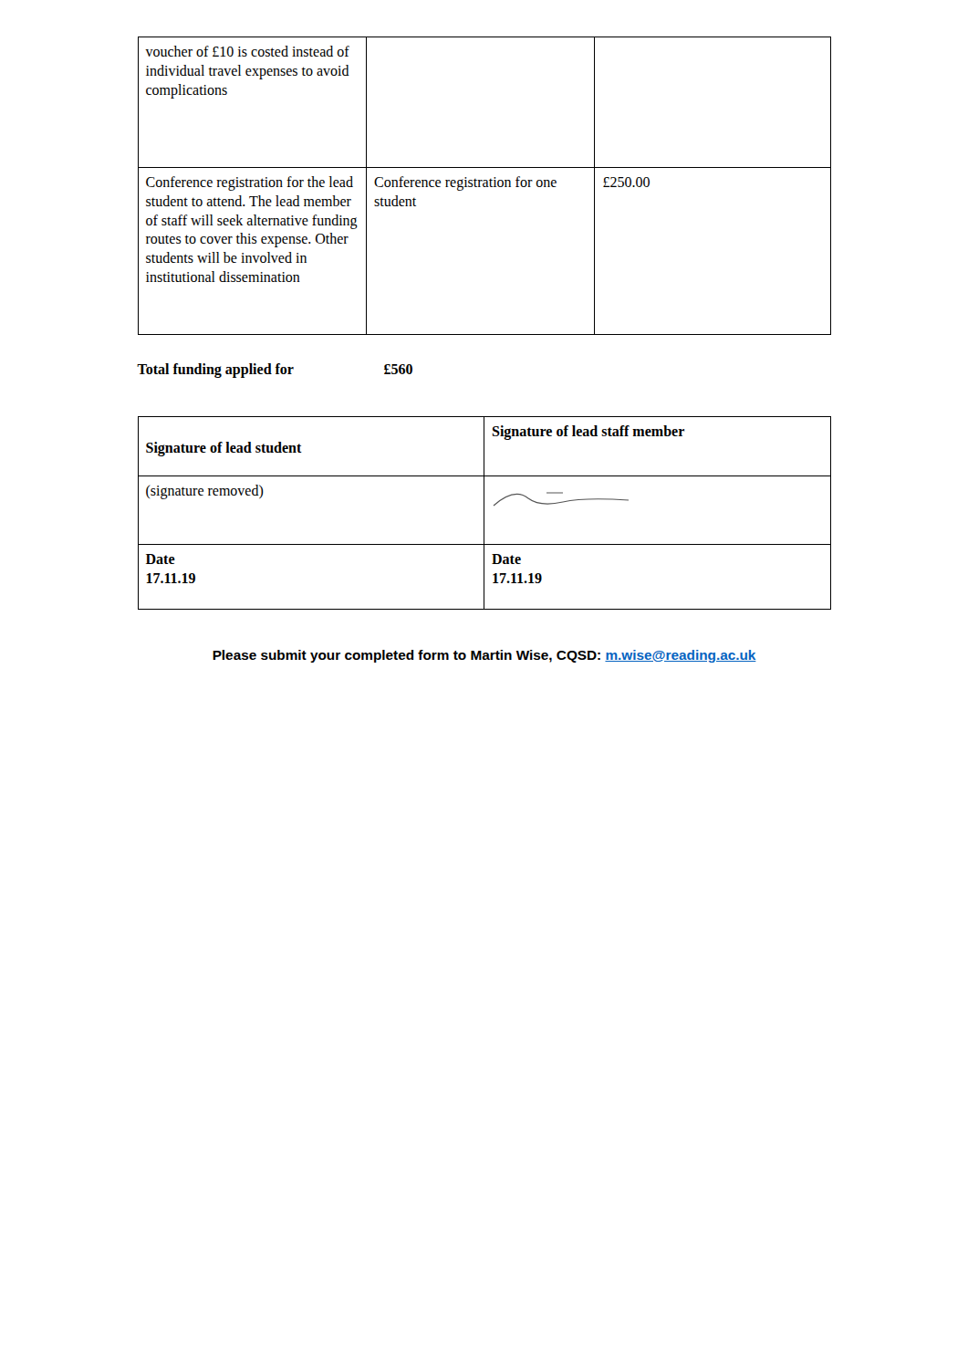| voucher of £10 is costed instead of individual travel expenses to avoid complications | | |
| Conference registration for the lead student to attend. The lead member of staff will seek alternative funding routes to cover this expense. Other students will be involved in institutional dissemination | Conference registration for one student | £250.00 |
Total funding applied for£560
| Signature of lead student | Signature of lead staff member |
| (signature removed) | |
| Date 17.11.19 | Date 17.11.19 |
Please submit your completed form to Martin Wise, CQSD: m.wise@reading.ac.uk